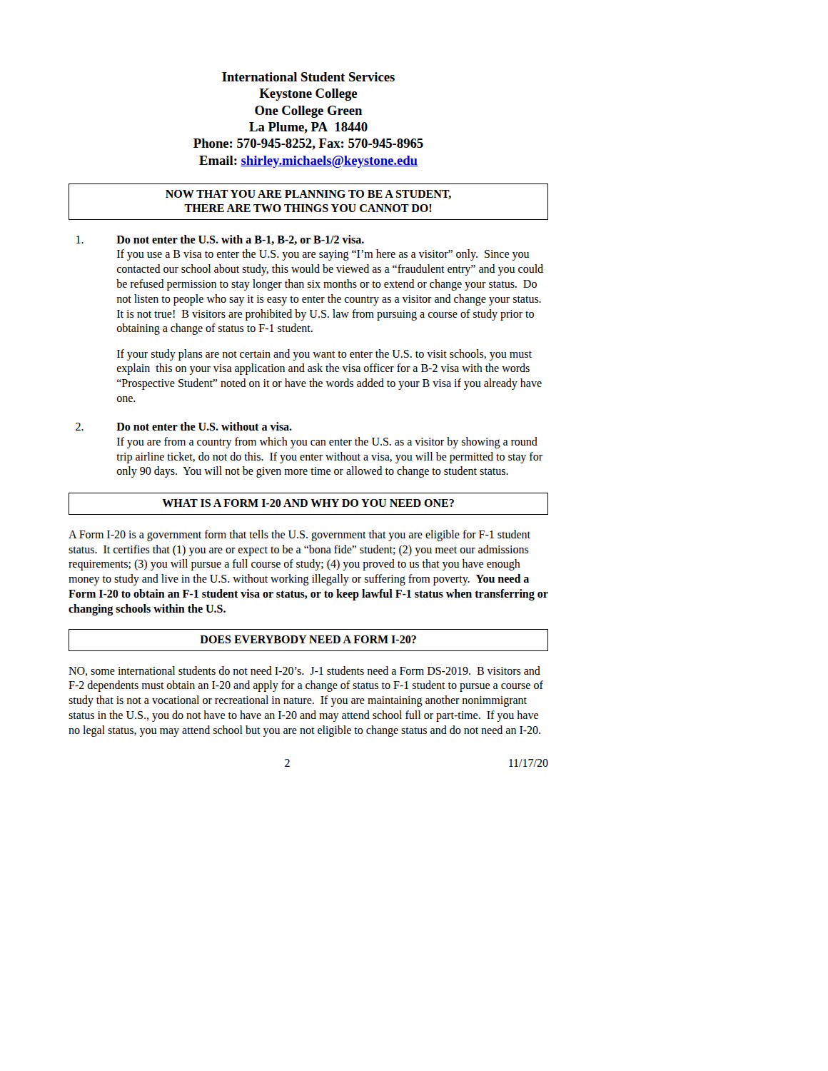International Student Services
Keystone College
One College Green
La Plume, PA 18440
Phone: 570-945-8252, Fax: 570-945-8965
Email: shirley.michaels@keystone.edu
NOW THAT YOU ARE PLANNING TO BE A STUDENT,
THERE ARE TWO THINGS YOU CANNOT DO!
Do not enter the U.S. with a B-1, B-2, or B-1/2 visa.
If you use a B visa to enter the U.S. you are saying “I’m here as a visitor” only. Since you contacted our school about study, this would be viewed as a “fraudulent entry” and you could be refused permission to stay longer than six months or to extend or change your status. Do not listen to people who say it is easy to enter the country as a visitor and change your status. It is not true! B visitors are prohibited by U.S. law from pursuing a course of study prior to obtaining a change of status to F-1 student.
If your study plans are not certain and you want to enter the U.S. to visit schools, you must explain this on your visa application and ask the visa officer for a B-2 visa with the words “Prospective Student” noted on it or have the words added to your B visa if you already have one.
Do not enter the U.S. without a visa.
If you are from a country from which you can enter the U.S. as a visitor by showing a round trip airline ticket, do not do this. If you enter without a visa, you will be permitted to stay for only 90 days. You will not be given more time or allowed to change to student status.
WHAT IS A FORM I-20 AND WHY DO YOU NEED ONE?
A Form I-20 is a government form that tells the U.S. government that you are eligible for F-1 student status. It certifies that (1) you are or expect to be a “bona fide” student; (2) you meet our admissions requirements; (3) you will pursue a full course of study; (4) you proved to us that you have enough money to study and live in the U.S. without working illegally or suffering from poverty. You need a Form I-20 to obtain an F-1 student visa or status, or to keep lawful F-1 status when transferring or changing schools within the U.S.
DOES EVERYBODY NEED A FORM I-20?
NO, some international students do not need I-20’s. J-1 students need a Form DS-2019. B visitors and F-2 dependents must obtain an I-20 and apply for a change of status to F-1 student to pursue a course of study that is not a vocational or recreational in nature. If you are maintaining another nonimmigrant status in the U.S., you do not have to have an I-20 and may attend school full or part-time. If you have no legal status, you may attend school but you are not eligible to change status and do not need an I-20.
2 11/17/20